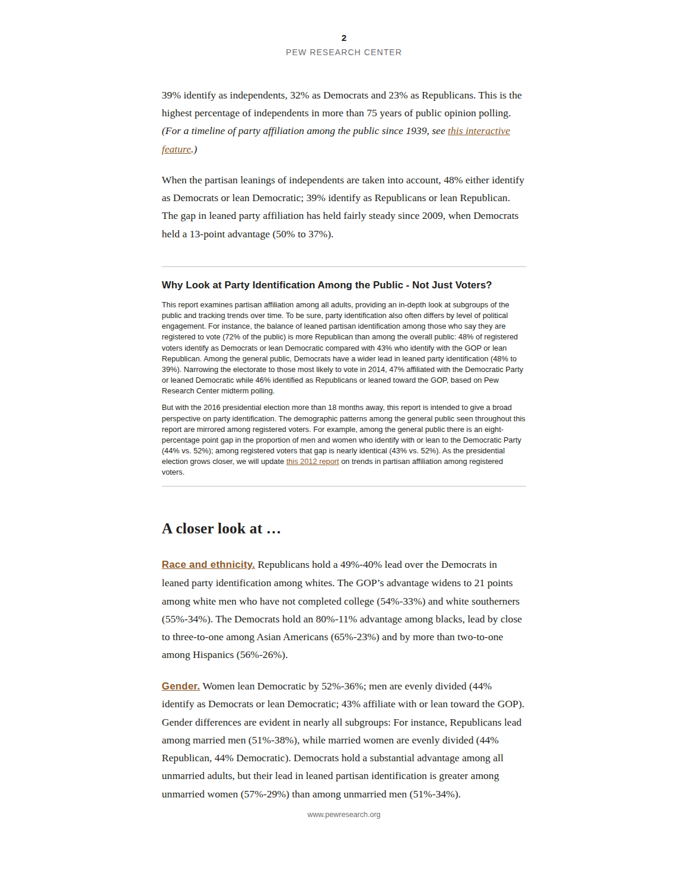2
PEW RESEARCH CENTER
39% identify as independents, 32% as Democrats and 23% as Republicans. This is the highest percentage of independents in more than 75 years of public opinion polling. (For a timeline of party affiliation among the public since 1939, see this interactive feature.)
When the partisan leanings of independents are taken into account, 48% either identify as Democrats or lean Democratic; 39% identify as Republicans or lean Republican. The gap in leaned party affiliation has held fairly steady since 2009, when Democrats held a 13-point advantage (50% to 37%).
Why Look at Party Identification Among the Public - Not Just Voters?
This report examines partisan affiliation among all adults, providing an in-depth look at subgroups of the public and tracking trends over time. To be sure, party identification also often differs by level of political engagement. For instance, the balance of leaned partisan identification among those who say they are registered to vote (72% of the public) is more Republican than among the overall public: 48% of registered voters identify as Democrats or lean Democratic compared with 43% who identify with the GOP or lean Republican. Among the general public, Democrats have a wider lead in leaned party identification (48% to 39%). Narrowing the electorate to those most likely to vote in 2014, 47% affiliated with the Democratic Party or leaned Democratic while 46% identified as Republicans or leaned toward the GOP, based on Pew Research Center midterm polling.
But with the 2016 presidential election more than 18 months away, this report is intended to give a broad perspective on party identification. The demographic patterns among the general public seen throughout this report are mirrored among registered voters. For example, among the general public there is an eight-percentage point gap in the proportion of men and women who identify with or lean to the Democratic Party (44% vs. 52%); among registered voters that gap is nearly identical (43% vs. 52%). As the presidential election grows closer, we will update this 2012 report on trends in partisan affiliation among registered voters.
A closer look at …
Race and ethnicity. Republicans hold a 49%-40% lead over the Democrats in leaned party identification among whites. The GOP’s advantage widens to 21 points among white men who have not completed college (54%-33%) and white southerners (55%-34%). The Democrats hold an 80%-11% advantage among blacks, lead by close to three-to-one among Asian Americans (65%-23%) and by more than two-to-one among Hispanics (56%-26%).
Gender. Women lean Democratic by 52%-36%; men are evenly divided (44% identify as Democrats or lean Democratic; 43% affiliate with or lean toward the GOP). Gender differences are evident in nearly all subgroups: For instance, Republicans lead among married men (51%-38%), while married women are evenly divided (44% Republican, 44% Democratic). Democrats hold a substantial advantage among all unmarried adults, but their lead in leaned partisan identification is greater among unmarried women (57%-29%) than among unmarried men (51%-34%).
www.pewresearch.org